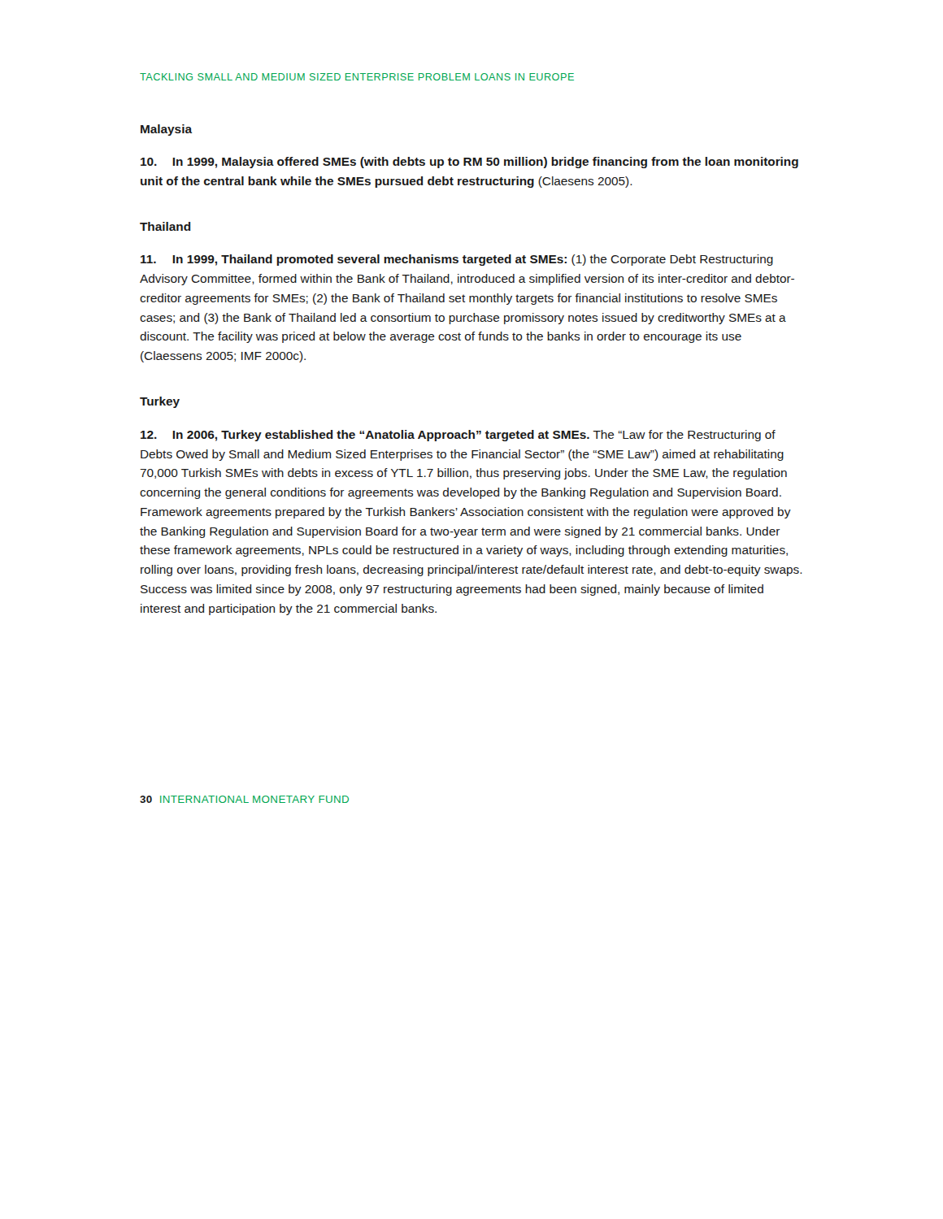Tackling Small and Medium Sized Enterprise Problem Loans in Europe
Malaysia
10. In 1999, Malaysia offered SMEs (with debts up to RM 50 million) bridge financing from the loan monitoring unit of the central bank while the SMEs pursued debt restructuring (Claesens 2005).
Thailand
11. In 1999, Thailand promoted several mechanisms targeted at SMEs: (1) the Corporate Debt Restructuring Advisory Committee, formed within the Bank of Thailand, introduced a simplified version of its inter-creditor and debtor-creditor agreements for SMEs; (2) the Bank of Thailand set monthly targets for financial institutions to resolve SMEs cases; and (3) the Bank of Thailand led a consortium to purchase promissory notes issued by creditworthy SMEs at a discount. The facility was priced at below the average cost of funds to the banks in order to encourage its use (Claessens 2005; IMF 2000c).
Turkey
12. In 2006, Turkey established the “Anatolia Approach” targeted at SMEs. The “Law for the Restructuring of Debts Owed by Small and Medium Sized Enterprises to the Financial Sector” (the “SME Law”) aimed at rehabilitating 70,000 Turkish SMEs with debts in excess of YTL 1.7 billion, thus preserving jobs. Under the SME Law, the regulation concerning the general conditions for agreements was developed by the Banking Regulation and Supervision Board. Framework agreements prepared by the Turkish Bankers’ Association consistent with the regulation were approved by the Banking Regulation and Supervision Board for a two-year term and were signed by 21 commercial banks. Under these framework agreements, NPLs could be restructured in a variety of ways, including through extending maturities, rolling over loans, providing fresh loans, decreasing principal/interest rate/default interest rate, and debt-to-equity swaps. Success was limited since by 2008, only 97 restructuring agreements had been signed, mainly because of limited interest and participation by the 21 commercial banks.
30 INTERNATIONAL MONETARY FUND